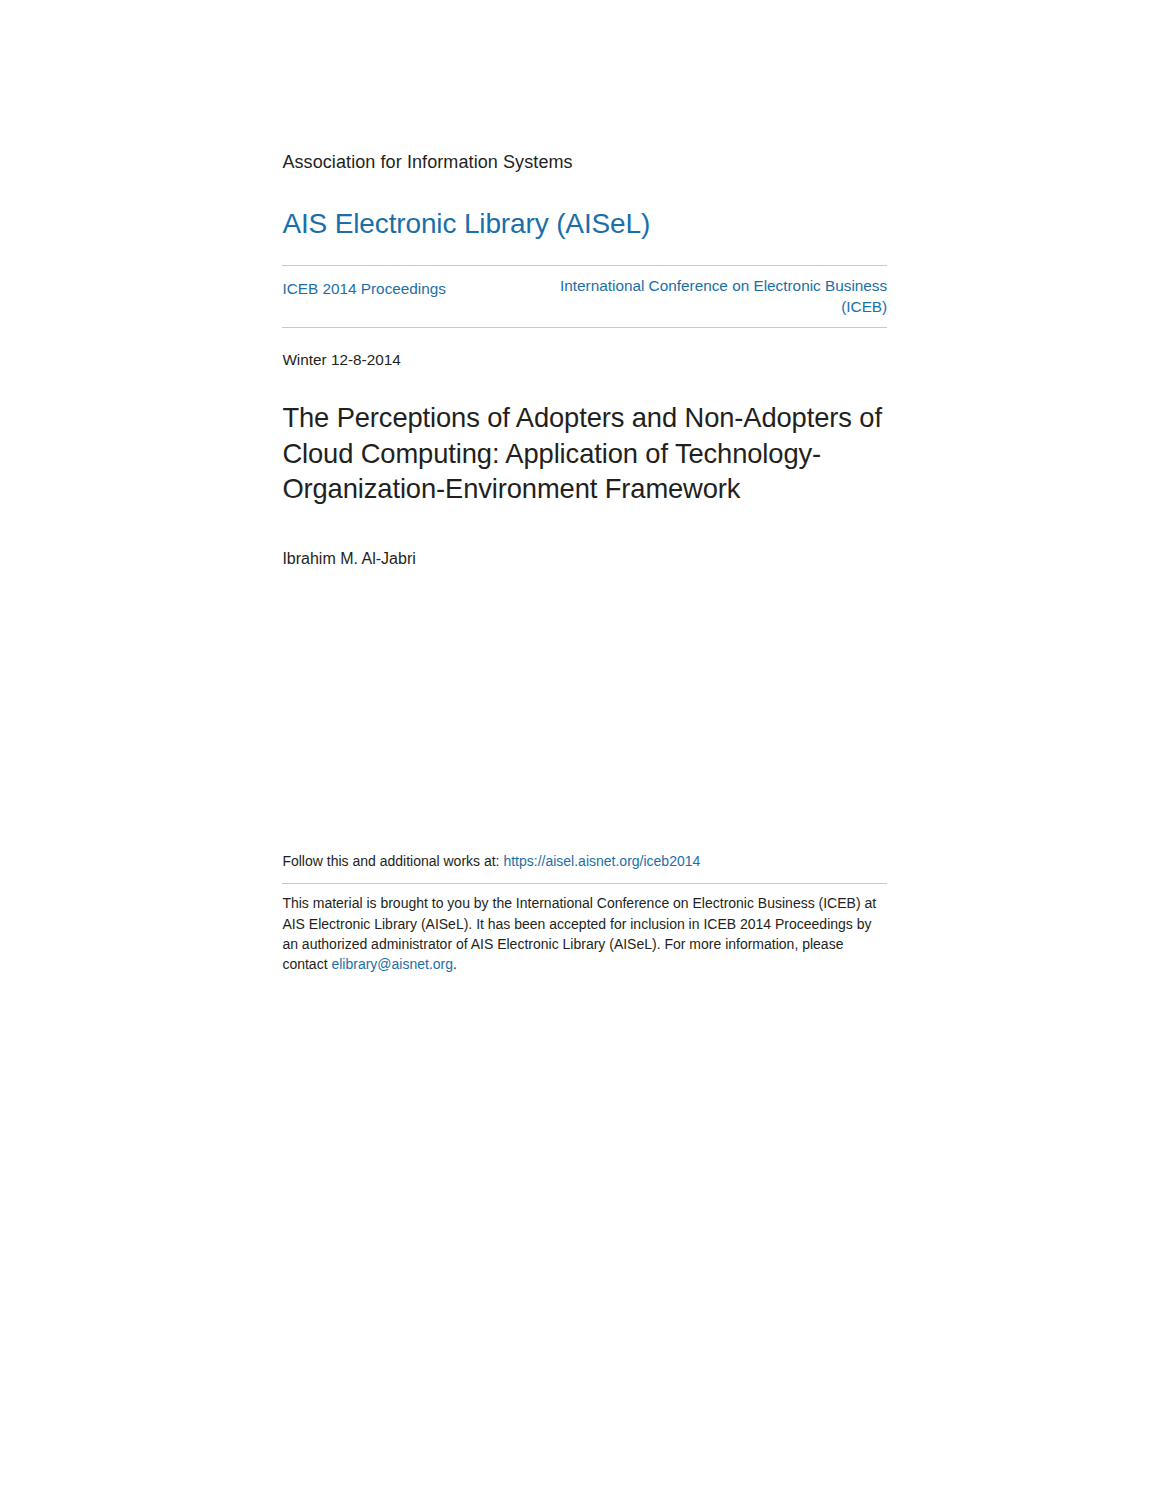Association for Information Systems
AIS Electronic Library (AISeL)
ICEB 2014 Proceedings
International Conference on Electronic Business
(ICEB)
Winter 12-8-2014
The Perceptions of Adopters and Non-Adopters of Cloud Computing: Application of Technology-Organization-Environment Framework
Ibrahim M. Al-Jabri
Follow this and additional works at: https://aisel.aisnet.org/iceb2014
This material is brought to you by the International Conference on Electronic Business (ICEB) at AIS Electronic Library (AISeL). It has been accepted for inclusion in ICEB 2014 Proceedings by an authorized administrator of AIS Electronic Library (AISeL). For more information, please contact elibrary@aisnet.org.